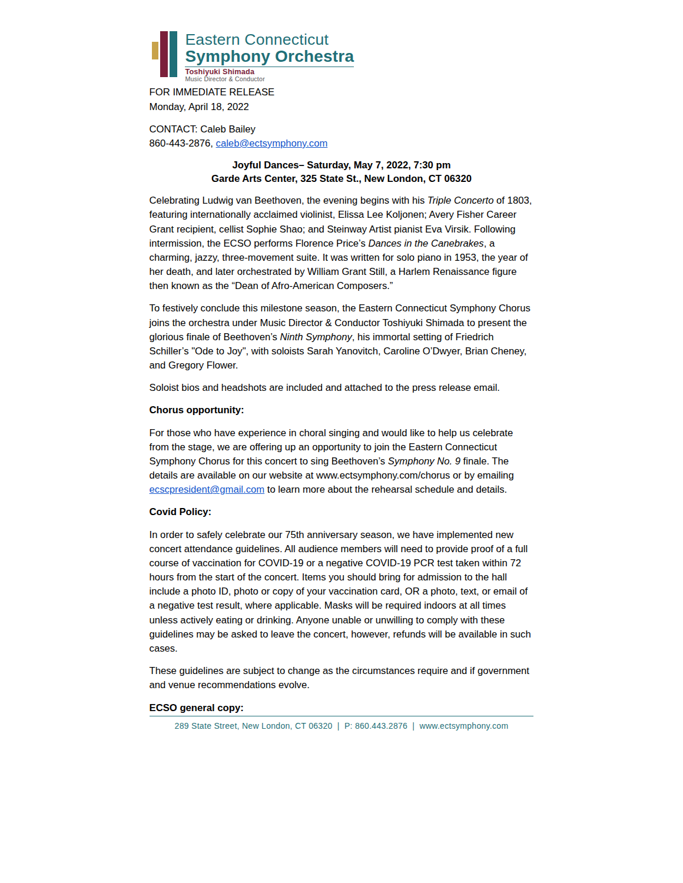Eastern Connecticut
Symphony Orchestra
Toshiyuki Shimada
Music Director & Conductor
FOR IMMEDIATE RELEASE
Monday, April 18, 2022
CONTACT: Caleb Bailey
860-443-2876, caleb@ectsymphony.com
Joyful Dances– Saturday, May 7, 2022, 7:30 pm
Garde Arts Center, 325 State St., New London, CT 06320
Celebrating Ludwig van Beethoven, the evening begins with his Triple Concerto of 1803, featuring internationally acclaimed violinist, Elissa Lee Koljonen; Avery Fisher Career Grant recipient, cellist Sophie Shao; and Steinway Artist pianist Eva Virsik. Following intermission, the ECSO performs Florence Price’s Dances in the Canebrakes, a charming, jazzy, three-movement suite. It was written for solo piano in 1953, the year of her death, and later orchestrated by William Grant Still, a Harlem Renaissance figure then known as the “Dean of Afro-American Composers.”
To festively conclude this milestone season, the Eastern Connecticut Symphony Chorus joins the orchestra under Music Director & Conductor Toshiyuki Shimada to present the glorious finale of Beethoven’s Ninth Symphony, his immortal setting of Friedrich Schiller’s "Ode to Joy", with soloists Sarah Yanovitch, Caroline O’Dwyer, Brian Cheney, and Gregory Flower.
Soloist bios and headshots are included and attached to the press release email.
Chorus opportunity:
For those who have experience in choral singing and would like to help us celebrate from the stage, we are offering up an opportunity to join the Eastern Connecticut Symphony Chorus for this concert to sing Beethoven’s Symphony No. 9 finale. The details are available on our website at www.ectsymphony.com/chorus or by emailing ecscpresident@gmail.com to learn more about the rehearsal schedule and details.
Covid Policy:
In order to safely celebrate our 75th anniversary season, we have implemented new concert attendance guidelines. All audience members will need to provide proof of a full course of vaccination for COVID-19 or a negative COVID-19 PCR test taken within 72 hours from the start of the concert. Items you should bring for admission to the hall include a photo ID, photo or copy of your vaccination card, OR a photo, text, or email of a negative test result, where applicable. Masks will be required indoors at all times unless actively eating or drinking. Anyone unable or unwilling to comply with these guidelines may be asked to leave the concert, however, refunds will be available in such cases.
These guidelines are subject to change as the circumstances require and if government and venue recommendations evolve.
ECSO general copy:
289 State Street, New London, CT 06320 | P: 860.443.2876 | www.ectsymphony.com